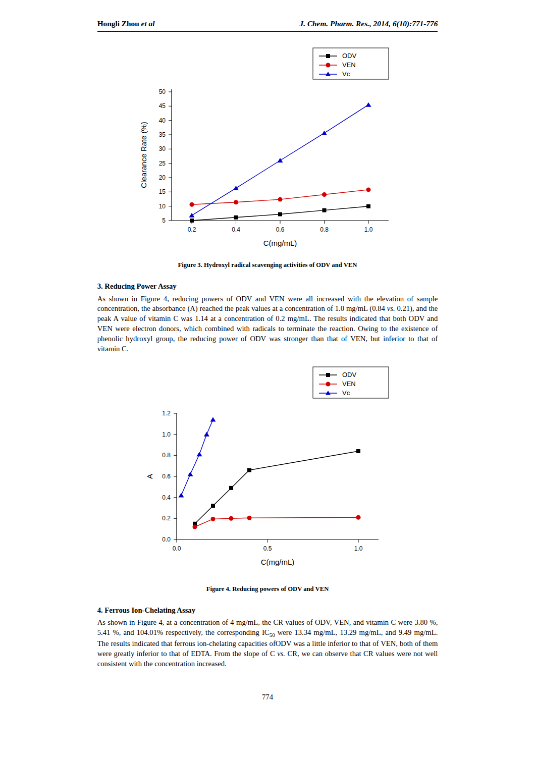Hongli Zhou et al J. Chem. Pharm. Res., 2014, 6(10):771-776
ODV VEN Vc 5 10 15 20 25 30 35 40 45 50 0.2 0.4 0.6 0.8 1.0 C(mg/mL) Clearance Rate (%)
Figure 3. Hydroxyl radical scavenging activities of ODV and VEN
3. Reducing Power Assay
As shown in Figure 4, reducing powers of ODV and VEN were all increased with the elevation of sample concentration, the absorbance (A) reached the peak values at a concentration of 1.0 mg/mL (0.84 vs. 0.21), and the peak A value of vitamin C was 1.14 at a concentration of 0.2 mg/mL. The results indicated that both ODV and VEN were electron donors, which combined with radicals to terminate the reaction. Owing to the existence of phenolic hydroxyl group, the reducing power of ODV was stronger than that of VEN, but inferior to that of vitamin C.
ODV VEN Vc 0.0 0.2 0.4 0.6 0.8 1.0 1.2 0.0 0.5 1.0 C(mg/mL) A
Figure 4. Reducing powers of ODV and VEN
4. Ferrous Ion-Chelating Assay
As shown in Figure 4, at a concentration of 4 mg/mL, the CR values of ODV, VEN, and vitamin C were 3.80 %, 5.41 %, and 104.01% respectively, the corresponding IC50 were 13.34 mg/mL, 13.29 mg/mL, and 9.49 mg/mL. The results indicated that ferrous ion-chelating capacities ofODV was a little inferior to that of VEN, both of them were greatly inferior to that of EDTA. From the slope of C vs. CR, we can observe that CR values were not well consistent with the concentration increased.
774